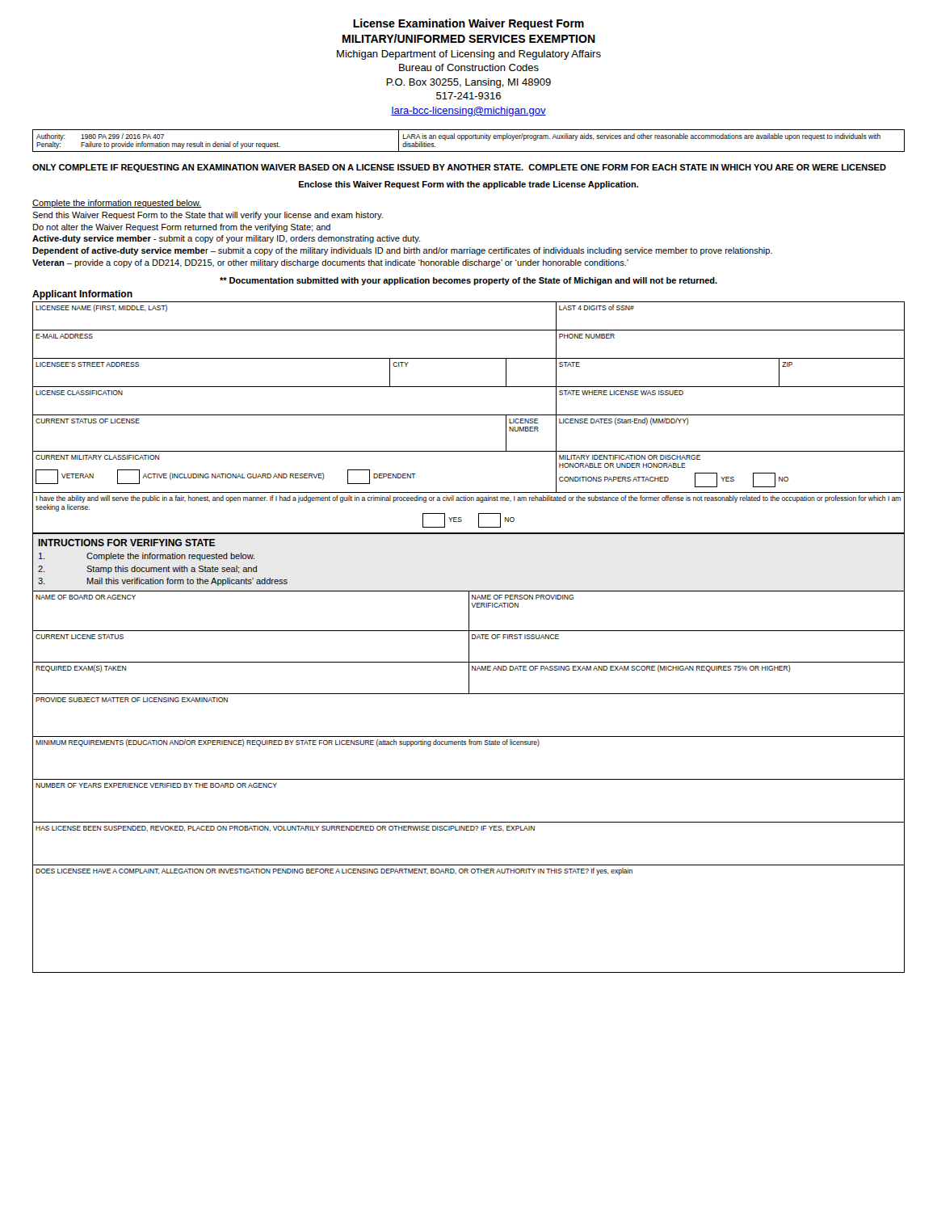License Examination Waiver Request Form
MILITARY/UNIFORMED SERVICES EXEMPTION
Michigan Department of Licensing and Regulatory Affairs
Bureau of Construction Codes
P.O. Box 30255, Lansing, MI 48909
517-241-9316
lara-bcc-licensing@michigan.gov
| Authority: 1980 PA 299 / 2016 PA 407 Penalty: Failure to provide information may result in denial of your request. | LARA is an equal opportunity employer/program. Auxiliary aids, services and other reasonable accommodations are available upon request to individuals with disabilities. |
ONLY COMPLETE IF REQUESTING AN EXAMINATION WAIVER BASED ON A LICENSE ISSUED BY ANOTHER STATE. COMPLETE ONE FORM FOR EACH STATE IN WHICH YOU ARE OR WERE LICENSED
Enclose this Waiver Request Form with the applicable trade License Application.
Complete the information requested below.
Send this Waiver Request Form to the State that will verify your license and exam history.
Do not alter the Waiver Request Form returned from the verifying State; and
Active-duty service member - submit a copy of your military ID, orders demonstrating active duty.
Dependent of active-duty service member – submit a copy of the military individuals ID and birth and/or marriage certificates of individuals including service member to prove relationship.
Veteran – provide a copy of a DD214, DD215, or other military discharge documents that indicate ‘honorable discharge’ or ‘under honorable conditions.’
** Documentation submitted with your application becomes property of the State of Michigan and will not be returned.
Applicant Information
| LICENSEE NAME (FIRST, MIDDLE, LAST) | LAST 4 DIGITS of SSN# |
| E-MAIL ADDRESS | PHONE NUMBER |
| LICENSEE’S STREET ADDRESS | CITY | | STATE | ZIP |
| LICENSE CLASSIFICATION | STATE WHERE LICENSE WAS ISSUED |
| CURRENT STATUS OF LICENSE | LICENSE NUMBER | LICENSE DATES (Start-End) (MM/DD/YY) |
| CURRENT MILITARY CLASSIFICATION VETERAN ACTIVE (INCLUDING NATIONAL GUARD AND RESERVE) DEPENDENT | MILITARY IDENTIFICATION OR DISCHARGE HONORABLE OR UNDER HONORABLE CONDITIONS PAPERS ATTACHED YES NO |
| I have the ability and will serve the public in a fair, honest, and open manner. If I had a judgement of guilt in a criminal proceeding or a civil action against me, I am rehabilitated or the substance of the former offense is not reasonably related to the occupation or profession for which I am seeking a license. YES NO |
INTRUCTIONS FOR VERIFYING STATE
1. Complete the information requested below.
2. Stamp this document with a State seal; and
3. Mail this verification form to the Applicants’ address
| NAME OF BOARD OR AGENCY | NAME OF PERSON PROVIDING VERIFICATION |
| CURRENT LICENE STATUS | DATE OF FIRST ISSUANCE |
| REQUIRED EXAM(S) TAKEN | NAME AND DATE OF PASSING EXAM AND EXAM SCORE (MICHIGAN REQUIRES 75% OR HIGHER) |
| PROVIDE SUBJECT MATTER OF LICENSING EXAMINATION |
| MINIMUM REQUIREMENTS (EDUCATION AND/OR EXPERIENCE) REQUIRED BY STATE FOR LICENSURE (attach supporting documents from State of licensure) |
| NUMBER OF YEARS EXPERIENCE VERIFIED BY THE BOARD OR AGENCY |
| HAS LICENSE BEEN SUSPENDED, REVOKED, PLACED ON PROBATION, VOLUNTARILY SURRENDERED OR OTHERWISE DISCIPLINED? IF YES, EXPLAIN |
| DOES LICENSEE HAVE A COMPLAINT, ALLEGATION OR INVESTIGATION PENDING BEFORE A LICENSING DEPARTMENT, BOARD, OR OTHER AUTHORITY IN THIS STATE? If yes, explain |